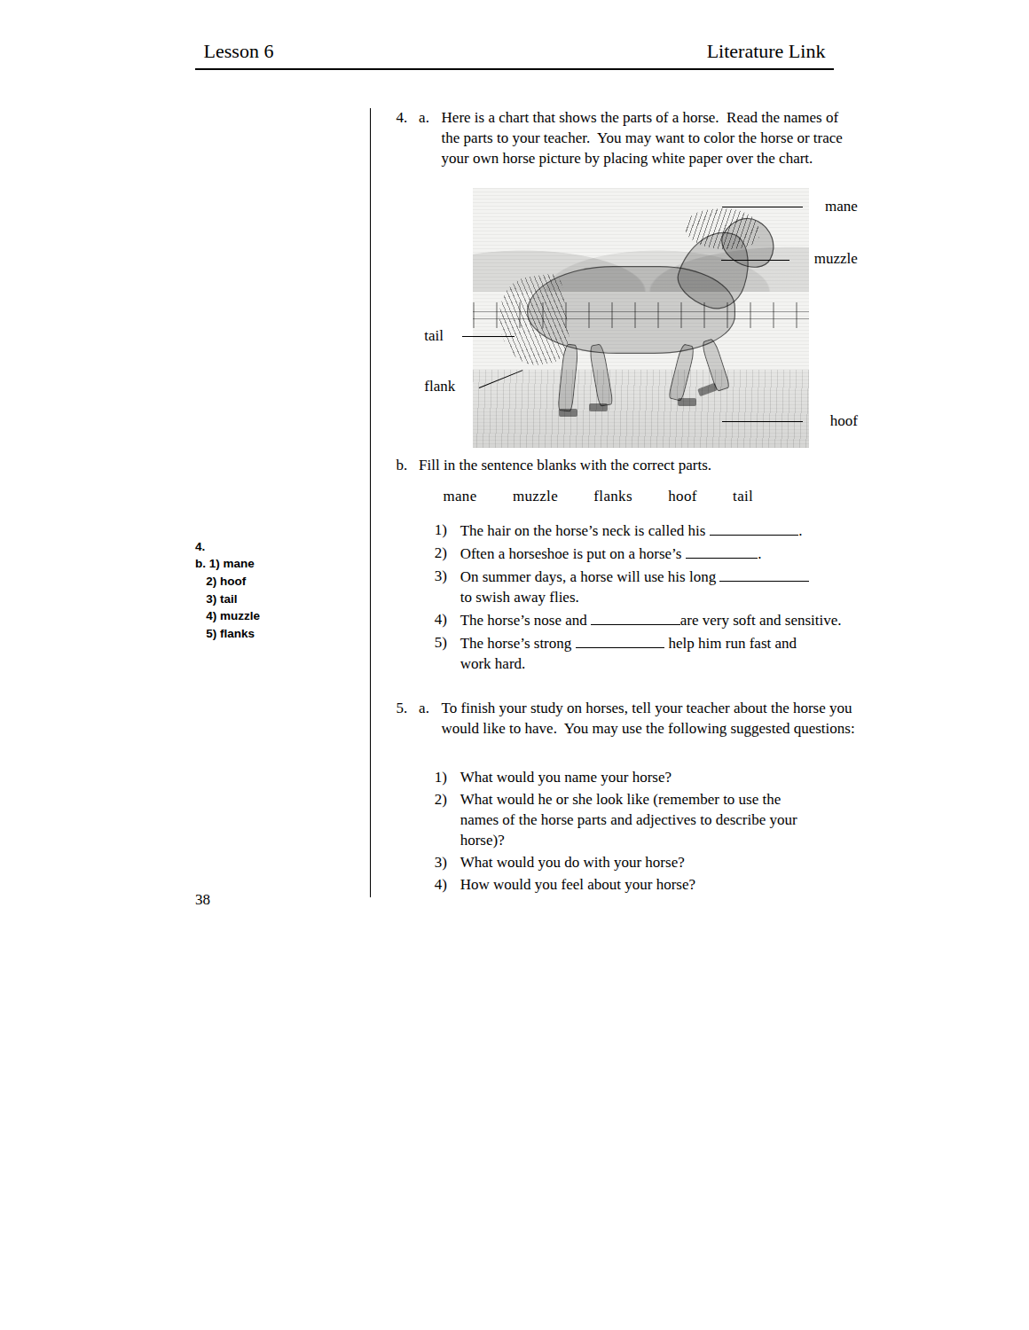Lesson 6
Literature Link
4.
b. 1) mane
2) hoof
3) tail
4) muzzle
5) flanks
4.
a.
Here is a chart that shows the parts of a horse. Read the names of the parts to your teacher. You may want to color the horse or trace your own horse picture by placing white paper over the chart.
mane
muzzle
hoof
tail
flank
b.
Fill in the sentence blanks with the correct parts.
mane muzzle flanks hoof tail
1) The hair on the horse’s neck is called his .
2) Often a horseshoe is put on a horse’s .
3) On summer days, a horse will use his long
to swish away flies.
4) The horse’s nose and are very soft and sensitive.
5) The horse’s strong help him run fast and
work hard.
5.
a.
To finish your study on horses, tell your teacher about the horse you would like to have. You may use the following suggested questions:
1) What would you name your horse?
2) What would he or she look like (remember to use the
names of the horse parts and adjectives to describe your
horse)?
3) What would you do with your horse?
4) How would you feel about your horse?
38